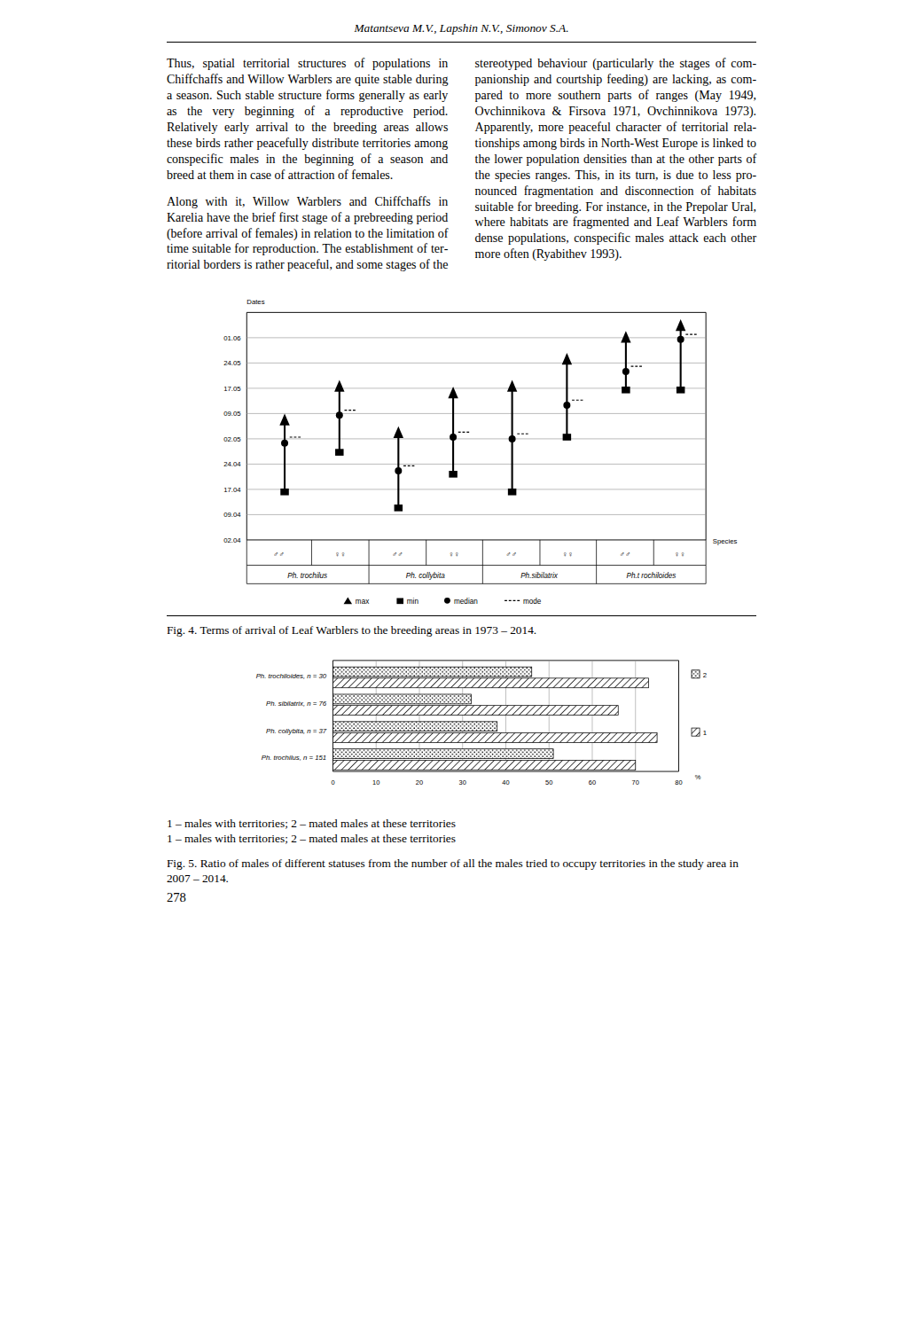Matantseva M.V., Lapshin N.V., Simonov S.A.
Thus, spatial territorial structures of populations in Chiffchaffs and Willow Warblers are quite stable during a season. Such stable structure forms generally as early as the very beginning of a reproductive period. Relatively early arrival to the breeding areas allows these birds rather peacefully distribute territories among conspecific males in the beginning of a season and breed at them in case of attraction of females.
Along with it, Willow Warblers and Chiffchaffs in Karelia have the brief first stage of a prebreeding period (before arrival of females) in relation to the limitation of time suitable for reproduction. The establishment of territorial borders is rather peaceful, and some stages of the stereotyped behaviour (particularly the stages of companionship and courtship feeding) are lacking, as compared to more southern parts of ranges (May 1949, Ovchinnikova & Firsova 1971, Ovchinnikova 1973). Apparently, more peaceful character of territorial relationships among birds in North-West Europe is linked to the lower population densities than at the other parts of the species ranges. This, in its turn, is due to less pronounced fragmentation and disconnection of habitats suitable for breeding. For instance, in the Prepolar Ural, where habitats are fragmented and Leaf Warblers form dense populations, conspecific males attack each other more often (Ryabithev 1993).
Dates 01.06 24.05 17.05 09.05 02.05 24.04 17.04 09.04 02.04 Species ♂♂ ♀♀ ♂♂ ♀♀ ♂♂ ♀♀ ♂♂ ♀♀ Ph. trochilus Ph. collybita Ph.sibilatrix Ph.t rochiloides max min median mode
Fig. 4. Terms of arrival of Leaf Warblers to the breeding areas in 1973 – 2014.
Ph. trochiloides, n = 30 Ph. sibilatrix, n = 76 Ph. collybita, n = 37 Ph. trochilus, n = 151 0 10 20 30 40 50 60 70 80 % 2 1
1 – males with territories; 2 – mated males at these territories 1 – males with territories; 2 – mated males at these territories
Fig. 5. Ratio of males of different statuses from the number of all the males tried to occupy territories in the study area in 2007 – 2014.
278